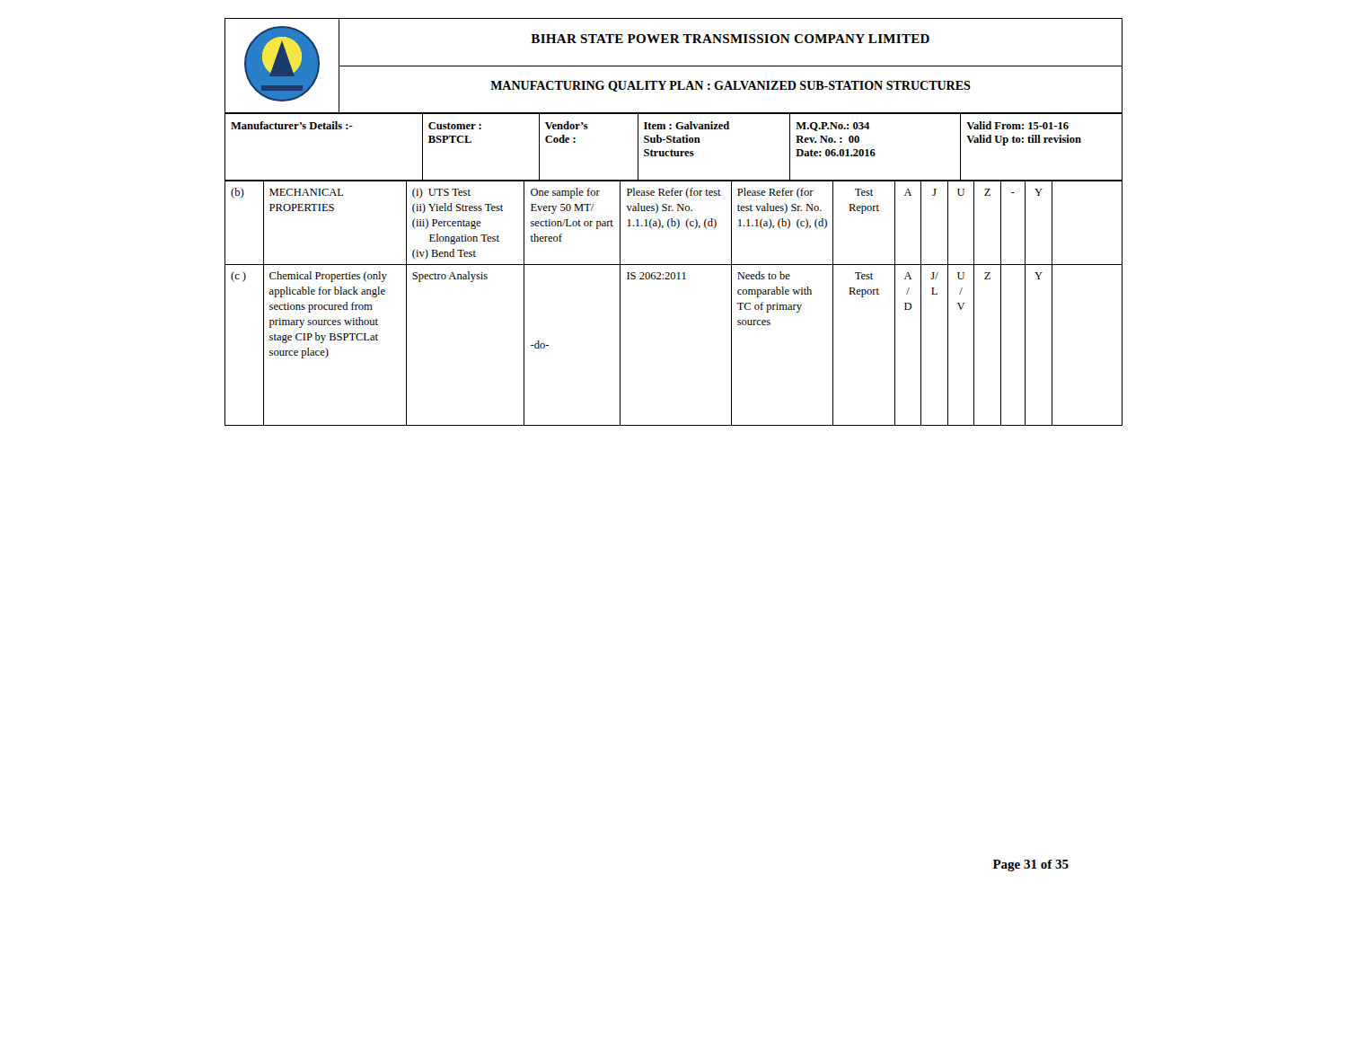| | BIHAR STATE POWER TRANSMISSION COMPANY LIMITED |
| MANUFACTURING QUALITY PLAN : GALVANIZED SUB-STATION STRUCTURES |
| Manufacturer’s Details :- | Customer : BSPTCL | Vendor’s Code : | Item : Galvanized Sub-Station Structures | M.Q.P.No.: 034 Rev. No. : 00 Date: 06.01.2016 | Valid From: 15-01-16 Valid Up to: till revision |
| (b) | MECHANICAL PROPERTIES | (i) UTS Test (ii) Yield Stress Test (iii) Percentage Elongation Test (iv) Bend Test | One sample for Every 50 MT/ section/Lot or part thereof | Please Refer (for test values) Sr. No. 1.1.1(a), (b) (c), (d) | Please Refer (for test values) Sr. No. 1.1.1(a), (b) (c), (d) | Test Report | A | J | U | Z | - | Y | |
| (c ) | Chemical Properties (only applicable for black angle sections procured from primary sources without stage CIP by BSPTCLat source place) | Spectro Analysis | -do- | IS 2062:2011 | Needs to be comparable with TC of primary sources | Test Report | A / D | J/ L | U / V | Z | | Y | |
Page 31 of 35